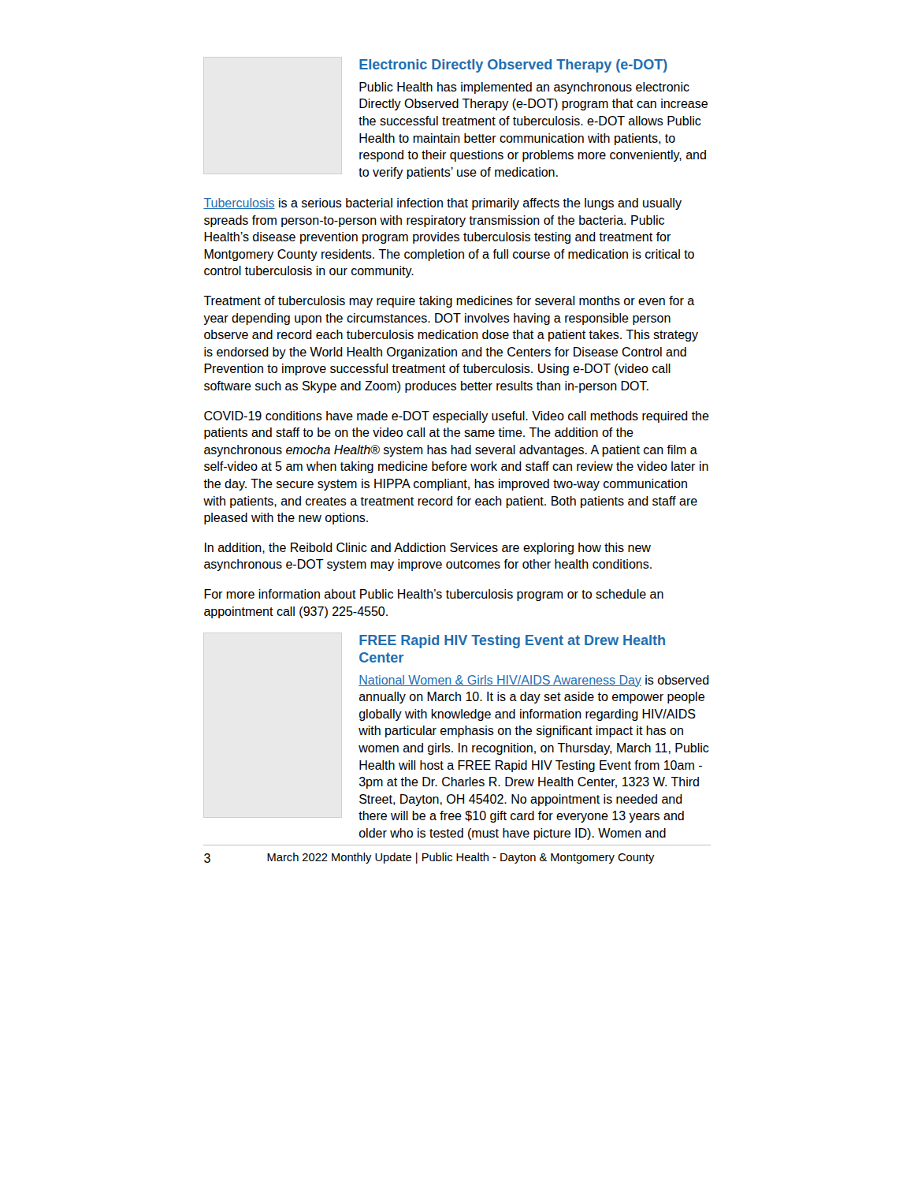Electronic Directly Observed Therapy (e-DOT)
Public Health has implemented an asynchronous electronic Directly Observed Therapy (e-DOT) program that can increase the successful treatment of tuberculosis. e-DOT allows Public Health to maintain better communication with patients, to respond to their questions or problems more conveniently, and to verify patients’ use of medication.
Tuberculosis is a serious bacterial infection that primarily affects the lungs and usually spreads from person-to-person with respiratory transmission of the bacteria. Public Health’s disease prevention program provides tuberculosis testing and treatment for Montgomery County residents. The completion of a full course of medication is critical to control tuberculosis in our community.
Treatment of tuberculosis may require taking medicines for several months or even for a year depending upon the circumstances. DOT involves having a responsible person observe and record each tuberculosis medication dose that a patient takes. This strategy is endorsed by the World Health Organization and the Centers for Disease Control and Prevention to improve successful treatment of tuberculosis. Using e-DOT (video call software such as Skype and Zoom) produces better results than in-person DOT.
COVID-19 conditions have made e-DOT especially useful. Video call methods required the patients and staff to be on the video call at the same time. The addition of the asynchronous emocha Health® system has had several advantages. A patient can film a self-video at 5 am when taking medicine before work and staff can review the video later in the day. The secure system is HIPPA compliant, has improved two-way communication with patients, and creates a treatment record for each patient. Both patients and staff are pleased with the new options.
In addition, the Reibold Clinic and Addiction Services are exploring how this new asynchronous e-DOT system may improve outcomes for other health conditions.
For more information about Public Health’s tuberculosis program or to schedule an appointment call (937) 225-4550.
FREE Rapid HIV Testing Event at Drew Health Center
National Women & Girls HIV/AIDS Awareness Day is observed annually on March 10. It is a day set aside to empower people globally with knowledge and information regarding HIV/AIDS with particular emphasis on the significant impact it has on women and girls. In recognition, on Thursday, March 11, Public Health will host a FREE Rapid HIV Testing Event from 10am - 3pm at the Dr. Charles R. Drew Health Center, 1323 W. Third Street, Dayton, OH 45402. No appointment is needed and there will be a free $10 gift card for everyone 13 years and older who is tested (must have picture ID). Women and
3
March 2022 Monthly Update | Public Health - Dayton & Montgomery County